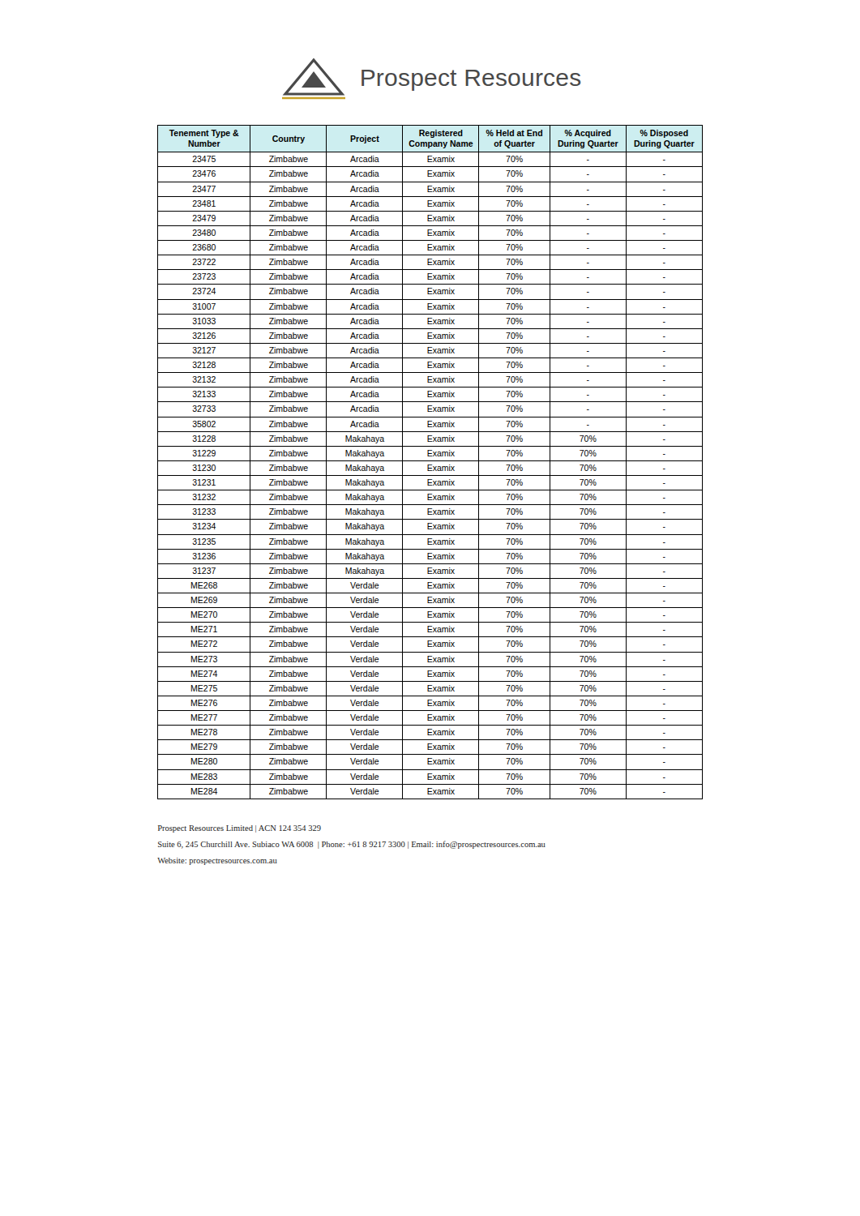Prospect Resources
| Tenement Type & Number | Country | Project | Registered Company Name | % Held at End of Quarter | % Acquired During Quarter | % Disposed During Quarter |
| --- | --- | --- | --- | --- | --- | --- |
| 23475 | Zimbabwe | Arcadia | Examix | 70% | - | - |
| 23476 | Zimbabwe | Arcadia | Examix | 70% | - | - |
| 23477 | Zimbabwe | Arcadia | Examix | 70% | - | - |
| 23481 | Zimbabwe | Arcadia | Examix | 70% | - | - |
| 23479 | Zimbabwe | Arcadia | Examix | 70% | - | - |
| 23480 | Zimbabwe | Arcadia | Examix | 70% | - | - |
| 23680 | Zimbabwe | Arcadia | Examix | 70% | - | - |
| 23722 | Zimbabwe | Arcadia | Examix | 70% | - | - |
| 23723 | Zimbabwe | Arcadia | Examix | 70% | - | - |
| 23724 | Zimbabwe | Arcadia | Examix | 70% | - | - |
| 31007 | Zimbabwe | Arcadia | Examix | 70% | - | - |
| 31033 | Zimbabwe | Arcadia | Examix | 70% | - | - |
| 32126 | Zimbabwe | Arcadia | Examix | 70% | - | - |
| 32127 | Zimbabwe | Arcadia | Examix | 70% | - | - |
| 32128 | Zimbabwe | Arcadia | Examix | 70% | - | - |
| 32132 | Zimbabwe | Arcadia | Examix | 70% | - | - |
| 32133 | Zimbabwe | Arcadia | Examix | 70% | - | - |
| 32733 | Zimbabwe | Arcadia | Examix | 70% | - | - |
| 35802 | Zimbabwe | Arcadia | Examix | 70% | - | - |
| 31228 | Zimbabwe | Makahaya | Examix | 70% | 70% | - |
| 31229 | Zimbabwe | Makahaya | Examix | 70% | 70% | - |
| 31230 | Zimbabwe | Makahaya | Examix | 70% | 70% | - |
| 31231 | Zimbabwe | Makahaya | Examix | 70% | 70% | - |
| 31232 | Zimbabwe | Makahaya | Examix | 70% | 70% | - |
| 31233 | Zimbabwe | Makahaya | Examix | 70% | 70% | - |
| 31234 | Zimbabwe | Makahaya | Examix | 70% | 70% | - |
| 31235 | Zimbabwe | Makahaya | Examix | 70% | 70% | - |
| 31236 | Zimbabwe | Makahaya | Examix | 70% | 70% | - |
| 31237 | Zimbabwe | Makahaya | Examix | 70% | 70% | - |
| ME268 | Zimbabwe | Verdale | Examix | 70% | 70% | - |
| ME269 | Zimbabwe | Verdale | Examix | 70% | 70% | - |
| ME270 | Zimbabwe | Verdale | Examix | 70% | 70% | - |
| ME271 | Zimbabwe | Verdale | Examix | 70% | 70% | - |
| ME272 | Zimbabwe | Verdale | Examix | 70% | 70% | - |
| ME273 | Zimbabwe | Verdale | Examix | 70% | 70% | - |
| ME274 | Zimbabwe | Verdale | Examix | 70% | 70% | - |
| ME275 | Zimbabwe | Verdale | Examix | 70% | 70% | - |
| ME276 | Zimbabwe | Verdale | Examix | 70% | 70% | - |
| ME277 | Zimbabwe | Verdale | Examix | 70% | 70% | - |
| ME278 | Zimbabwe | Verdale | Examix | 70% | 70% | - |
| ME279 | Zimbabwe | Verdale | Examix | 70% | 70% | - |
| ME280 | Zimbabwe | Verdale | Examix | 70% | 70% | - |
| ME283 | Zimbabwe | Verdale | Examix | 70% | 70% | - |
| ME284 | Zimbabwe | Verdale | Examix | 70% | 70% | - |
Prospect Resources Limited | ACN 124 354 329
Suite 6, 245 Churchill Ave. Subiaco WA 6008 | Phone: +61 8 9217 3300 | Email: info@prospectresources.com.au
Website: prospectresources.com.au